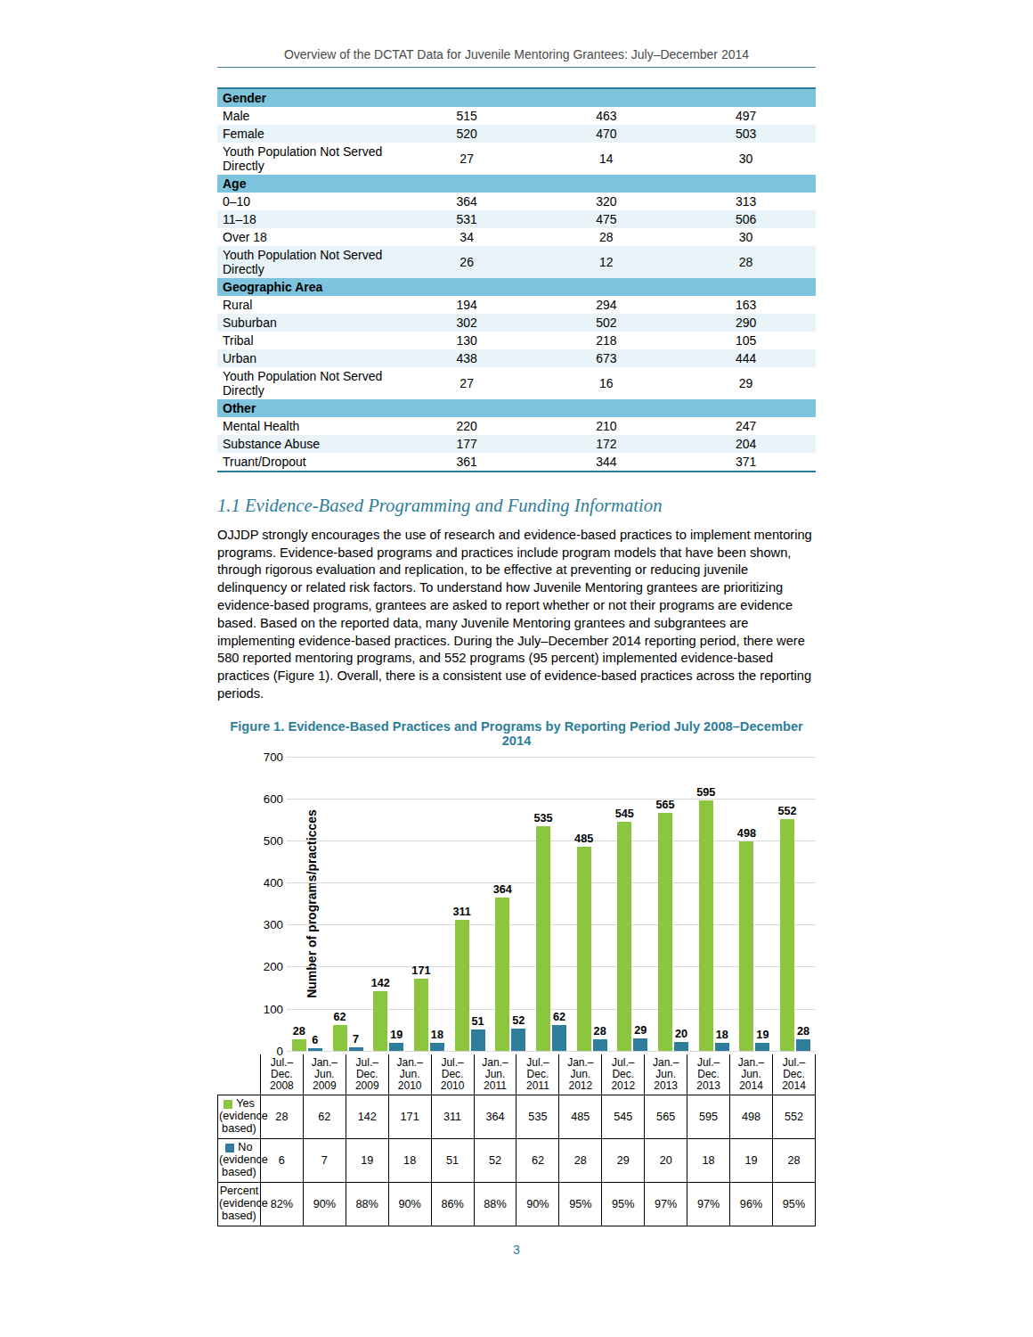Overview of the DCTAT Data for Juvenile Mentoring Grantees: July–December 2014
| Gender | | | |
| Male | 515 | 463 | 497 |
| Female | 520 | 470 | 503 |
| Youth Population Not Served Directly | 27 | 14 | 30 |
| Age | | | |
| 0–10 | 364 | 320 | 313 |
| 11–18 | 531 | 475 | 506 |
| Over 18 | 34 | 28 | 30 |
| Youth Population Not Served Directly | 26 | 12 | 28 |
| Geographic Area | | | |
| Rural | 194 | 294 | 163 |
| Suburban | 302 | 502 | 290 |
| Tribal | 130 | 218 | 105 |
| Urban | 438 | 673 | 444 |
| Youth Population Not Served Directly | 27 | 16 | 29 |
| Other | | | |
| Mental Health | 220 | 210 | 247 |
| Substance Abuse | 177 | 172 | 204 |
| Truant/Dropout | 361 | 344 | 371 |
1.1 Evidence-Based Programming and Funding Information
OJJDP strongly encourages the use of research and evidence-based practices to implement mentoring programs. Evidence-based programs and practices include program models that have been shown, through rigorous evaluation and replication, to be effective at preventing or reducing juvenile delinquency or related risk factors. To understand how Juvenile Mentoring grantees are prioritizing evidence-based programs, grantees are asked to report whether or not their programs are evidence based. Based on the reported data, many Juvenile Mentoring grantees and subgrantees are implementing evidence-based practices. During the July–December 2014 reporting period, there were 580 reported mentoring programs, and 552 programs (95 percent) implemented evidence-based practices (Figure 1). Overall, there is a consistent use of evidence-based practices across the reporting periods.
Figure 1. Evidence-Based Practices and Programs by Reporting Period July 2008–December 2014
Number of programs/practicces
700
600
500
400
300
200
100
0
28
6
62
7
142
19
171
18
311
51
364
52
535
62
485
28
545
29
565
20
595
18
498
19
552
28
| | Jul.– Dec. 2008 | Jan.– Jun. 2009 | Jul.– Dec. 2009 | Jan.– Jun. 2010 | Jul.– Dec. 2010 | Jan.– Jun. 2011 | Jul.– Dec. 2011 | Jan.– Jun. 2012 | Jul.– Dec. 2012 | Jan.– Jun. 2013 | Jul.– Dec. 2013 | Jan.– Jun. 2014 | Jul.– Dec. 2014 |
| Yes (evidence based) | 28 | 62 | 142 | 171 | 311 | 364 | 535 | 485 | 545 | 565 | 595 | 498 | 552 |
| No (evidence based) | 6 | 7 | 19 | 18 | 51 | 52 | 62 | 28 | 29 | 20 | 18 | 19 | 28 |
| Percent (evidence based) | 82% | 90% | 88% | 90% | 86% | 88% | 90% | 95% | 95% | 97% | 97% | 96% | 95% |
3